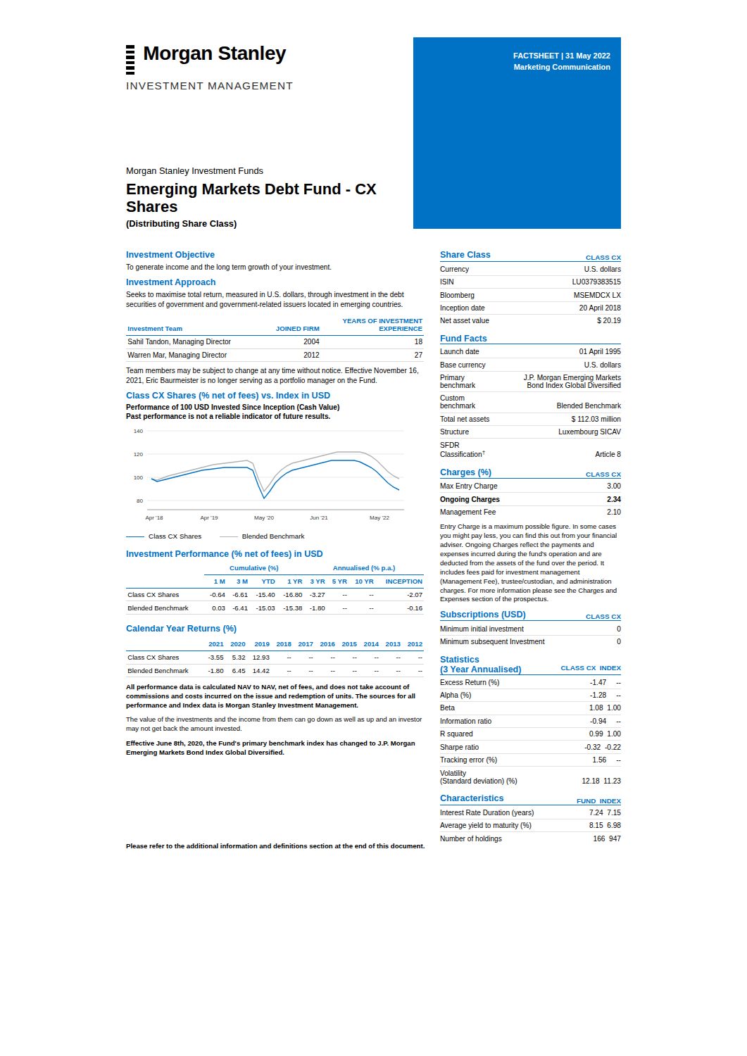FACTSHEET | 31 May 2022
Marketing Communication
Morgan Stanley
INVESTMENT MANAGEMENT
Morgan Stanley Investment Funds
Emerging Markets Debt Fund - CX Shares
(Distributing Share Class)
Investment Objective
To generate income and the long term growth of your investment.
Investment Approach
Seeks to maximise total return, measured in U.S. dollars, through investment in the debt securities of government and government-related issuers located in emerging countries.
| Investment Team | JOINED FIRM | YEARS OF INVESTMENT EXPERIENCE |
| --- | --- | --- |
| Sahil Tandon, Managing Director | 2004 | 18 |
| Warren Mar, Managing Director | 2012 | 27 |
Team members may be subject to change at any time without notice. Effective November 16, 2021, Eric Baurmeister is no longer serving as a portfolio manager on the Fund.
Class CX Shares (% net of fees) vs. Index in USD
Performance of 100 USD Invested Since Inception (Cash Value)
Past performance is not a reliable indicator of future results.
140 120 100 80 Apr '18 Apr '19 May '20 Jun '21 May '22
Class CX Shares Blended Benchmark
Investment Performance (% net of fees) in USD
| | Cumulative (%) | Annualised (% p.a.) |
| --- | --- | --- |
| | 1 M | 3 M | YTD | 1 YR | 3 YR | 5 YR | 10 YR | INCEPTION |
| Class CX Shares | -0.64 | -6.61 | -15.40 | -16.80 | -3.27 | -- | -- | -2.07 |
| Blended Benchmark | 0.03 | -6.41 | -15.03 | -15.38 | -1.80 | -- | -- | -0.16 |
Calendar Year Returns (%)
| | 2021 | 2020 | 2019 | 2018 | 2017 | 2016 | 2015 | 2014 | 2013 | 2012 |
| --- | --- | --- | --- | --- | --- | --- | --- | --- | --- | --- |
| Class CX Shares | -3.55 | 5.32 | 12.93 | -- | -- | -- | -- | -- | -- | -- |
| Blended Benchmark | -1.80 | 6.45 | 14.42 | -- | -- | -- | -- | -- | -- | -- |
All performance data is calculated NAV to NAV, net of fees, and does not take account of commissions and costs incurred on the issue and redemption of units. The sources for all performance and Index data is Morgan Stanley Investment Management.
The value of the investments and the income from them can go down as well as up and an investor may not get back the amount invested.
Effective June 8th, 2020, the Fund's primary benchmark index has changed to J.P. Morgan Emerging Markets Bond Index Global Diversified.
Share Class CLASS CX
| Currency | U.S. dollars |
| ISIN | LU0379383515 |
| Bloomberg | MSEMDCX LX |
| Inception date | 20 April 2018 |
| Net asset value | $ 20.19 |
Fund Facts
| Launch date | 01 April 1995 |
| Base currency | U.S. dollars |
| Primary benchmark | J.P. Morgan Emerging Markets Bond Index Global Diversified |
| Custom benchmark | Blended Benchmark |
| Total net assets | $ 112.03 million |
| Structure | Luxembourg SICAV |
| SFDR Classification † | Article 8 |
Charges (%) CLASS CX
| Max Entry Charge | 3.00 |
| Ongoing Charges | 2.34 |
| Management Fee | 2.10 |
Entry Charge is a maximum possible figure. In some cases you might pay less, you can find this out from your financial adviser. Ongoing Charges reflect the payments and expenses incurred during the fund's operation and are deducted from the assets of the fund over the period. It includes fees paid for investment management (Management Fee), trustee/custodian, and administration charges. For more information please see the Charges and Expenses section of the prospectus.
Subscriptions (USD) CLASS CX
| Minimum initial investment | 0 |
| Minimum subsequent Investment | 0 |
Statistics
(3 Year Annualised) CLASS CX INDEX
| Excess Return (%) | -1.47 -- |
| Alpha (%) | -1.28 -- |
| Beta | 1.08 1.00 |
| Information ratio | -0.94 -- |
| R squared | 0.99 1.00 |
| Sharpe ratio | -0.32 -0.22 |
| Tracking error (%) | 1.56 -- |
| Volatility (Standard deviation) (%) | 12.18 11.23 |
Characteristics FUND INDEX
| Interest Rate Duration (years) | 7.24 7.15 |
| Average yield to maturity (%) | 8.15 6.98 |
| Number of holdings | 166 947 |
Please refer to the additional information and definitions section at the end of this document.